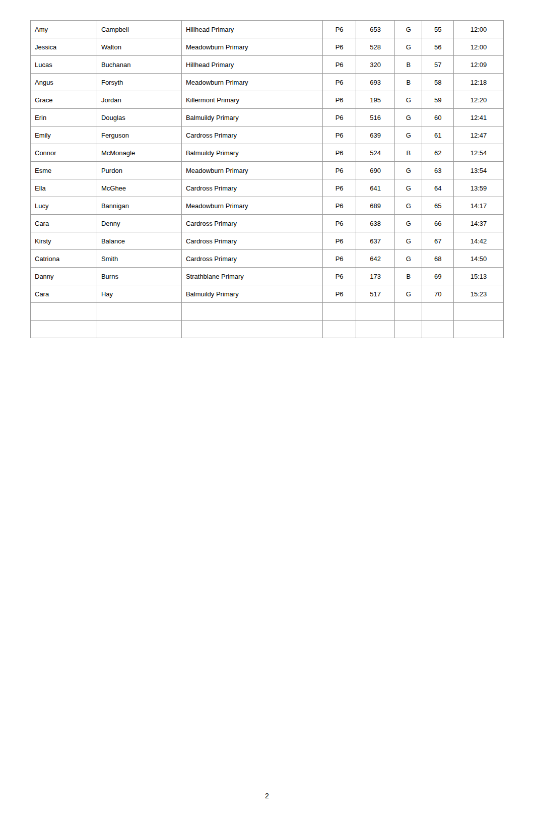| Amy | Campbell | Hillhead Primary | P6 | 653 | G | 55 | 12:00 |
| Jessica | Walton | Meadowburn Primary | P6 | 528 | G | 56 | 12:00 |
| Lucas | Buchanan | Hillhead Primary | P6 | 320 | B | 57 | 12:09 |
| Angus | Forsyth | Meadowburn Primary | P6 | 693 | B | 58 | 12:18 |
| Grace | Jordan | Killermont Primary | P6 | 195 | G | 59 | 12:20 |
| Erin | Douglas | Balmuildy Primary | P6 | 516 | G | 60 | 12:41 |
| Emily | Ferguson | Cardross Primary | P6 | 639 | G | 61 | 12:47 |
| Connor | McMonagle | Balmuildy Primary | P6 | 524 | B | 62 | 12:54 |
| Esme | Purdon | Meadowburn Primary | P6 | 690 | G | 63 | 13:54 |
| Ella | McGhee | Cardross Primary | P6 | 641 | G | 64 | 13:59 |
| Lucy | Bannigan | Meadowburn Primary | P6 | 689 | G | 65 | 14:17 |
| Cara | Denny | Cardross Primary | P6 | 638 | G | 66 | 14:37 |
| Kirsty | Balance | Cardross Primary | P6 | 637 | G | 67 | 14:42 |
| Catriona | Smith | Cardross Primary | P6 | 642 | G | 68 | 14:50 |
| Danny | Burns | Strathblane Primary | P6 | 173 | B | 69 | 15:13 |
| Cara | Hay | Balmuildy Primary | P6 | 517 | G | 70 | 15:23 |
2